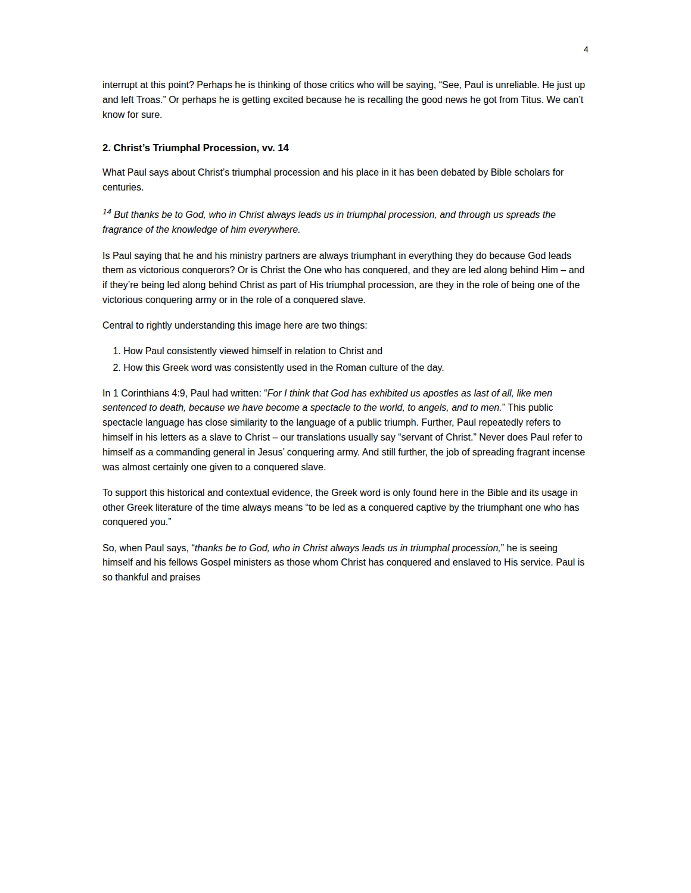4
interrupt at this point? Perhaps he is thinking of those critics who will be saying, “See, Paul is unreliable. He just up and left Troas.” Or perhaps he is getting excited because he is recalling the good news he got from Titus. We can’t know for sure.
2. Christ’s Triumphal Procession, vv. 14
What Paul says about Christ’s triumphal procession and his place in it has been debated by Bible scholars for centuries.
14 But thanks be to God, who in Christ always leads us in triumphal procession, and through us spreads the fragrance of the knowledge of him everywhere.
Is Paul saying that he and his ministry partners are always triumphant in everything they do because God leads them as victorious conquerors? Or is Christ the One who has conquered, and they are led along behind Him – and if they’re being led along behind Christ as part of His triumphal procession, are they in the role of being one of the victorious conquering army or in the role of a conquered slave.
Central to rightly understanding this image here are two things:
How Paul consistently viewed himself in relation to Christ and
How this Greek word was consistently used in the Roman culture of the day.
In 1 Corinthians 4:9, Paul had written: “For I think that God has exhibited us apostles as last of all, like men sentenced to death, because we have become a spectacle to the world, to angels, and to men.” This public spectacle language has close similarity to the language of a public triumph. Further, Paul repeatedly refers to himself in his letters as a slave to Christ – our translations usually say “servant of Christ.” Never does Paul refer to himself as a commanding general in Jesus’ conquering army. And still further, the job of spreading fragrant incense was almost certainly one given to a conquered slave.
To support this historical and contextual evidence, the Greek word is only found here in the Bible and its usage in other Greek literature of the time always means “to be led as a conquered captive by the triumphant one who has conquered you.”
So, when Paul says, “thanks be to God, who in Christ always leads us in triumphal procession,” he is seeing himself and his fellows Gospel ministers as those whom Christ has conquered and enslaved to His service. Paul is so thankful and praises